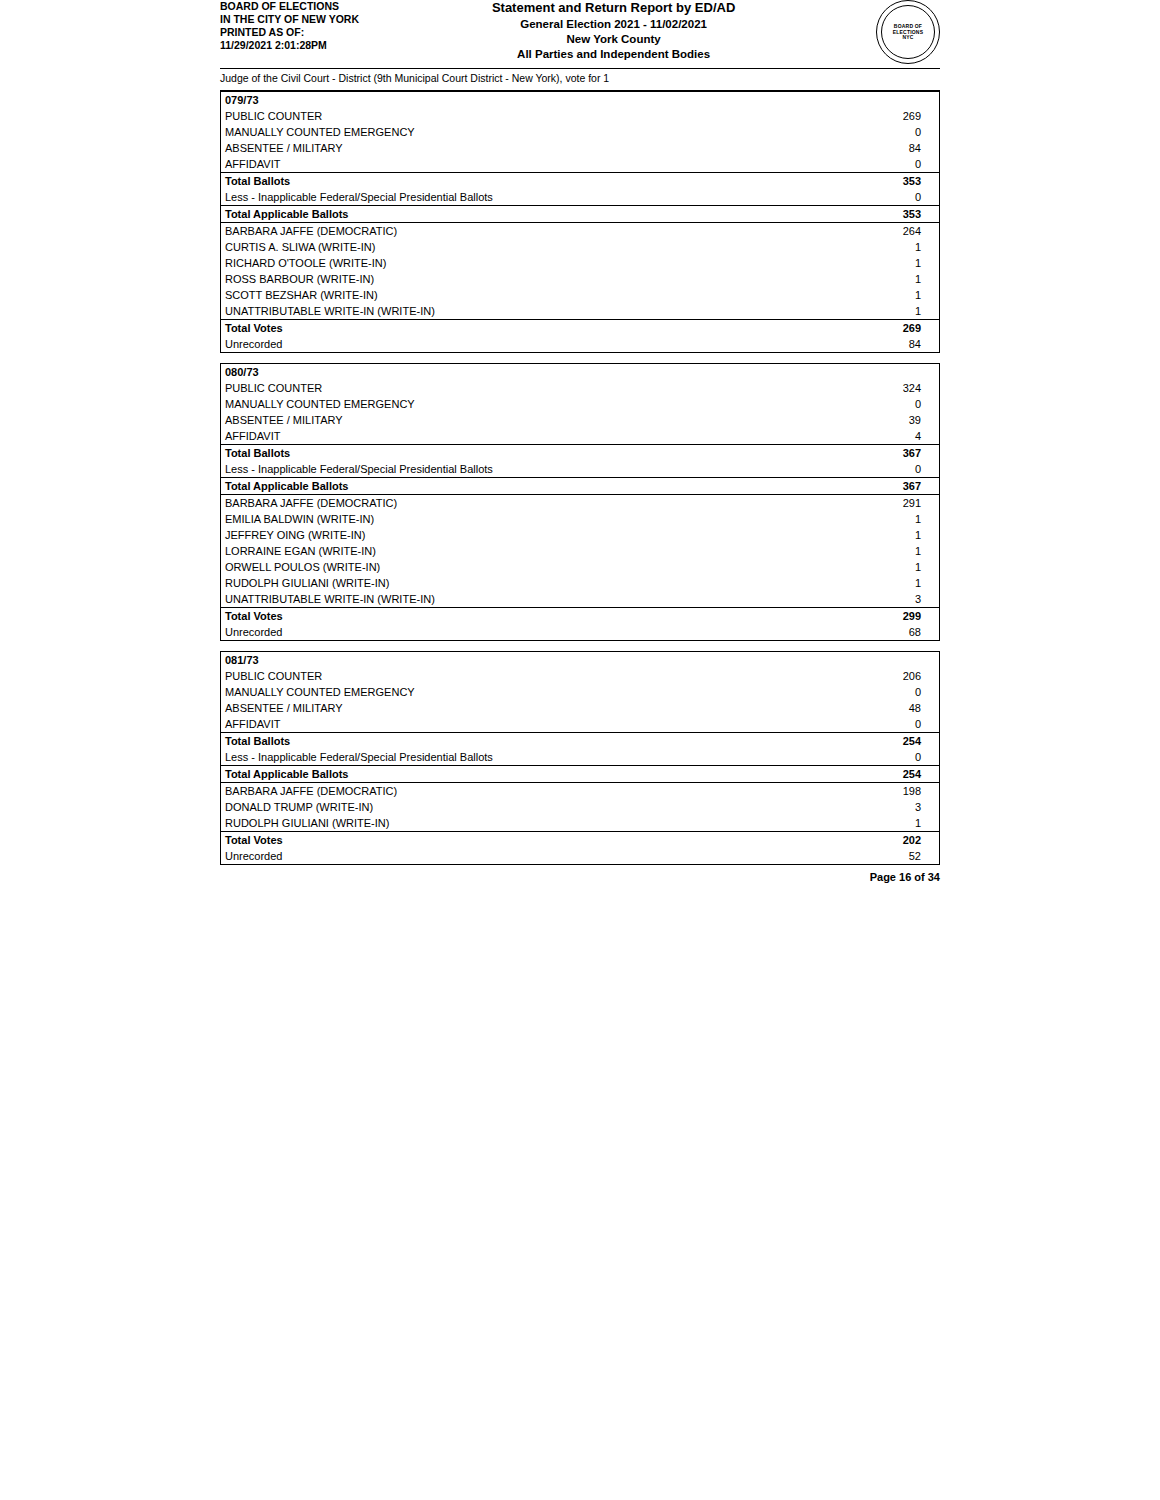BOARD OF ELECTIONS
IN THE CITY OF NEW YORK
PRINTED AS OF:
11/29/2021 2:01:28PM
Statement and Return Report by ED/AD
General Election 2021 - 11/02/2021
New York County
All Parties and Independent Bodies
BOARD OF
ELECTIONS
NYC
Judge of the Civil Court - District (9th Municipal Court District - New York), vote for 1
079/73
| PUBLIC COUNTER | 269 |
| MANUALLY COUNTED EMERGENCY | 0 |
| ABSENTEE / MILITARY | 84 |
| AFFIDAVIT | 0 |
| Total Ballots | 353 |
| Less - Inapplicable Federal/Special Presidential Ballots | 0 |
| Total Applicable Ballots | 353 |
| BARBARA JAFFE (DEMOCRATIC) | 264 |
| CURTIS A. SLIWA (WRITE-IN) | 1 |
| RICHARD O'TOOLE (WRITE-IN) | 1 |
| ROSS BARBOUR (WRITE-IN) | 1 |
| SCOTT BEZSHAR (WRITE-IN) | 1 |
| UNATTRIBUTABLE WRITE-IN (WRITE-IN) | 1 |
| Total Votes | 269 |
| Unrecorded | 84 |
080/73
| PUBLIC COUNTER | 324 |
| MANUALLY COUNTED EMERGENCY | 0 |
| ABSENTEE / MILITARY | 39 |
| AFFIDAVIT | 4 |
| Total Ballots | 367 |
| Less - Inapplicable Federal/Special Presidential Ballots | 0 |
| Total Applicable Ballots | 367 |
| BARBARA JAFFE (DEMOCRATIC) | 291 |
| EMILIA BALDWIN (WRITE-IN) | 1 |
| JEFFREY OING (WRITE-IN) | 1 |
| LORRAINE EGAN (WRITE-IN) | 1 |
| ORWELL POULOS (WRITE-IN) | 1 |
| RUDOLPH GIULIANI (WRITE-IN) | 1 |
| UNATTRIBUTABLE WRITE-IN (WRITE-IN) | 3 |
| Total Votes | 299 |
| Unrecorded | 68 |
081/73
| PUBLIC COUNTER | 206 |
| MANUALLY COUNTED EMERGENCY | 0 |
| ABSENTEE / MILITARY | 48 |
| AFFIDAVIT | 0 |
| Total Ballots | 254 |
| Less - Inapplicable Federal/Special Presidential Ballots | 0 |
| Total Applicable Ballots | 254 |
| BARBARA JAFFE (DEMOCRATIC) | 198 |
| DONALD TRUMP (WRITE-IN) | 3 |
| RUDOLPH GIULIANI (WRITE-IN) | 1 |
| Total Votes | 202 |
| Unrecorded | 52 |
Page 16 of 34